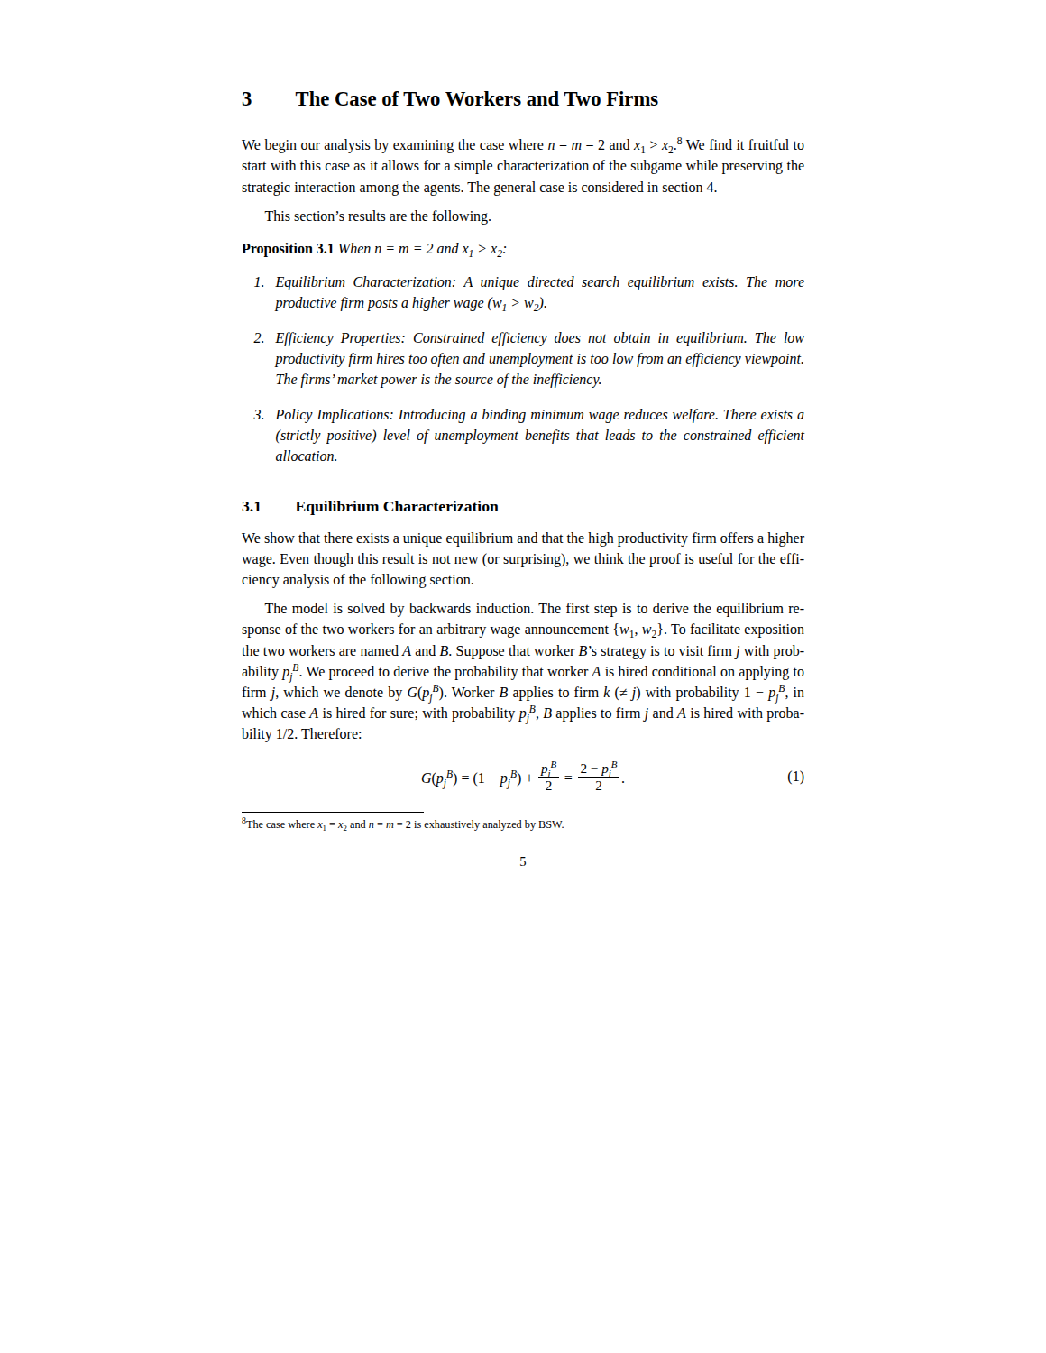3 The Case of Two Workers and Two Firms
We begin our analysis by examining the case where n = m = 2 and x1 > x2.8 We find it fruitful to start with this case as it allows for a simple characterization of the subgame while preserving the strategic interaction among the agents. The general case is considered in section 4.
This section’s results are the following.
Proposition 3.1 When n = m = 2 and x1 > x2:
Equilibrium Characterization: A unique directed search equilibrium exists. The more productive firm posts a higher wage (w1 > w2).
Efficiency Properties: Constrained efficiency does not obtain in equilibrium. The low productivity firm hires too often and unemployment is too low from an efficiency viewpoint. The firms’ market power is the source of the inefficiency.
Policy Implications: Introducing a binding minimum wage reduces welfare. There exists a (strictly positive) level of unemployment benefits that leads to the constrained efficient allocation.
3.1 Equilibrium Characterization
We show that there exists a unique equilibrium and that the high productivity firm offers a higher wage. Even though this result is not new (or surprising), we think the proof is useful for the efficiency analysis of the following section.
The model is solved by backwards induction. The first step is to derive the equilibrium response of the two workers for an arbitrary wage announcement {w1, w2}. To facilitate exposition the two workers are named A and B. Suppose that worker B’s strategy is to visit firm j with probability pjB. We proceed to derive the probability that worker A is hired conditional on applying to firm j, which we denote by G(pjB). Worker B applies to firm k (≠ j) with probability 1 − pjB, in which case A is hired for sure; with probability pjB, B applies to firm j and A is hired with probability 1/2. Therefore:
G(pjB) = (1 − pjB) + pjB 2 = 2 − pjB 2. (1)
8The case where x1 = x2 and n = m = 2 is exhaustively analyzed by BSW.
5